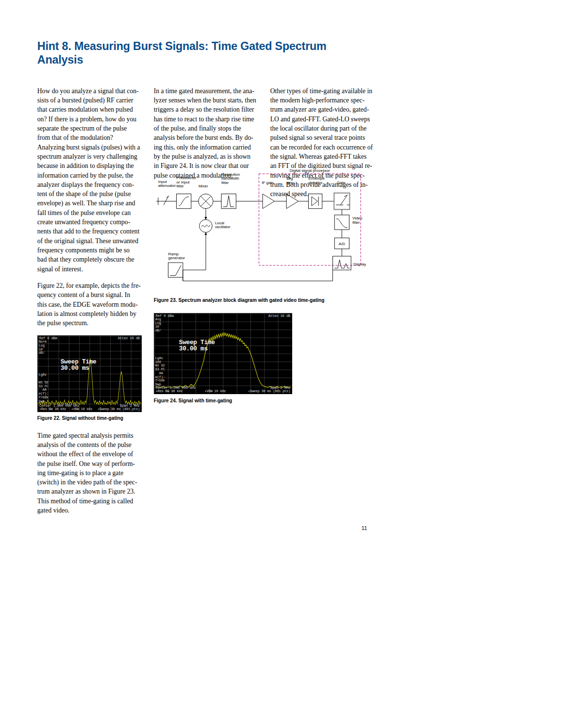Hint 8. Measuring Burst Signals: Time Gated Spectrum Analysis
How do you analyze a signal that consists of a bursted (pulsed) RF carrier that carries modulation when pulsed on? If there is a problem, how do you separate the spectrum of the pulse from that of the modulation? Analyzing burst signals (pulses) with a spectrum analyzer is very challenging because in addition to displaying the information carried by the pulse, the analyzer displays the frequency content of the shape of the pulse (pulse envelope) as well. The sharp rise and fall times of the pulse envelope can create unwanted frequency components that add to the frequency content of the original signal. These unwanted frequency components might be so bad that they completely obscure the signal of interest.
Figure 22, for example, depicts the frequency content of a burst signal. In this case, the EDGE waveform modulation is almost completely hidden by the pulse spectrum.
Ref 0 dBm Atten 10 dB
Norm
Log
10
dB/
Sweep Time
30.00 ms
LgAv
W1 S2
S3 FC
AA
∅(f):
f>50k
Swp
Center 1.000 000 GHz Span 2 MHz
•Res BW 30 kHz•VBW 10 kHz•Sweep 30 ms (601 pts)
Figure 22. Signal without time-gating
Time gated spectral analysis permits analysis of the contents of the pulse without the effect of the envelope of the pulse itself. One way of performing time-gating is to place a gate (switch) in the video path of the spectrum analyzer as shown in Figure 23. This method of time-gating is called gated video.
In a time gated measurement, the analyzer senses when the burst starts, then triggers a delay so the resolution filter has time to react to the sharp rise time of the pulse, and finally stops the analysis before the burst ends. By doing this, only the information carried by the pulse is analyzed, as is shown in Figure 24. It is now clear that our pulse contained a modulation.
Other types of time-gating available in the modern high-performance spectrum analyzer are gated-video, gated-LO and gated-FFT. Gated-LO sweeps the local oscillator during part of the pulsed signal so several trace points can be recorded for each occurrence of the signal. Whereas gated-FFT takes an FFT of the digitized burst signal removing the effect of the pulse spectrum. Both provide advantages of increased speed.
Digital signal processor Input attenuator Preselector or input filter Mixer Resolution bandwidth filter IF gain Log amp Envelope detector Gate Local oscillator Ramp generator Video filter A/D Display
Figure 23. Spectrum analyzer block diagram with gated video time-gating
Ref 0 dBm Atten 10 dB
Avg
Log
10
dB/
Sweep Time
30.00 ms
LgAv
100
W1 S2
S3 FC
AA
∅(f):
f>50k
Swp
Center 1.000 000 GHz Span 2 MHz
•Res BW 30 kHz•VBW 10 kHz•Sweep 30 ms (601 pts)
Figure 24. Signal with time-gating
11